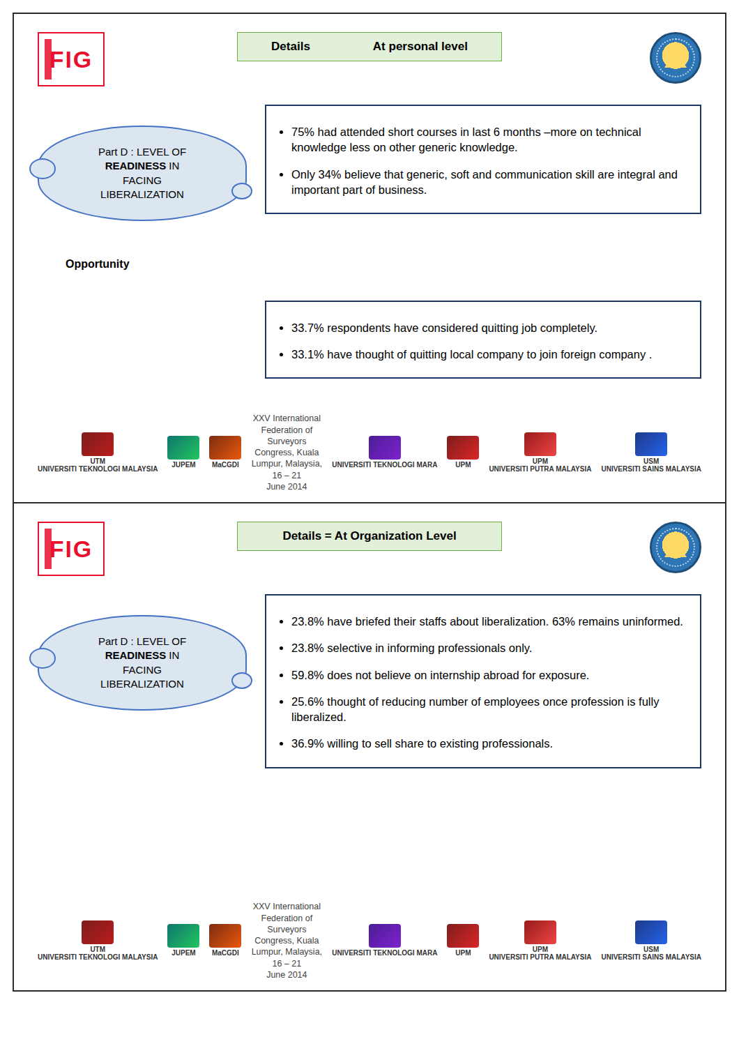FIG
Details At personal level
Part D : LEVEL OF
READINESS IN
FACING
LIBERALIZATION
75% had attended short courses in last 6 months –more on technical knowledge less on other generic knowledge.
Only 34% believe that generic, soft and communication skill are integral and important part of business.
Opportunity
33.7% respondents have considered quitting job completely.
33.1% have thought of quitting local company to join foreign company .
UTM
UNIVERSITI TEKNOLOGI MALAYSIA
JUPEM
MaCGDI
XXV International Federation of Surveyors
Congress, Kuala Lumpur, Malaysia, 16 – 21
June 2014
UNIVERSITI TEKNOLOGI MARA
UPM
UPM
UNIVERSITI PUTRA MALAYSIA
USM
UNIVERSITI SAINS MALAYSIA
FIG
Details = At Organization Level
Part D : LEVEL OF
READINESS IN
FACING
LIBERALIZATION
23.8% have briefed their staffs about liberalization. 63% remains uninformed.
23.8% selective in informing professionals only.
59.8% does not believe on internship abroad for exposure.
25.6% thought of reducing number of employees once profession is fully liberalized.
36.9% willing to sell share to existing professionals.
UTM
UNIVERSITI TEKNOLOGI MALAYSIA
JUPEM
MaCGDI
XXV International Federation of Surveyors
Congress, Kuala Lumpur, Malaysia, 16 – 21
June 2014
UNIVERSITI TEKNOLOGI MARA
UPM
UPM
UNIVERSITI PUTRA MALAYSIA
USM
UNIVERSITI SAINS MALAYSIA